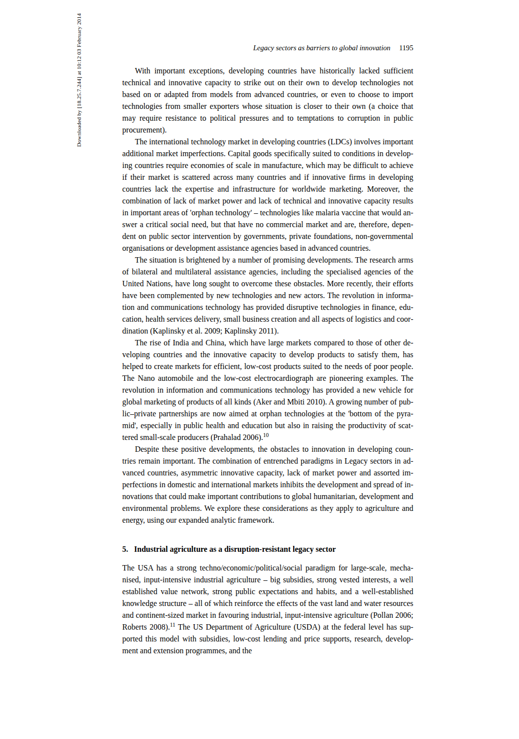Downloaded by [18.25.7.244] at 10:12 03 February 2014
Legacy sectors as barriers to global innovation 1195
With important exceptions, developing countries have historically lacked sufficient technical and innovative capacity to strike out on their own to develop technologies not based on or adapted from models from advanced countries, or even to choose to import technologies from smaller exporters whose situation is closer to their own (a choice that may require resistance to political pressures and to temptations to corruption in public procurement).
The international technology market in developing countries (LDCs) involves important additional market imperfections. Capital goods specifically suited to conditions in developing countries require economies of scale in manufacture, which may be difficult to achieve if their market is scattered across many countries and if innovative firms in developing countries lack the expertise and infrastructure for worldwide marketing. Moreover, the combination of lack of market power and lack of technical and innovative capacity results in important areas of 'orphan technology' – technologies like malaria vaccine that would answer a critical social need, but that have no commercial market and are, therefore, dependent on public sector intervention by governments, private foundations, non-governmental organisations or development assistance agencies based in advanced countries.
The situation is brightened by a number of promising developments. The research arms of bilateral and multilateral assistance agencies, including the specialised agencies of the United Nations, have long sought to overcome these obstacles. More recently, their efforts have been complemented by new technologies and new actors. The revolution in information and communications technology has provided disruptive technologies in finance, education, health services delivery, small business creation and all aspects of logistics and coordination (Kaplinsky et al. 2009; Kaplinsky 2011).
The rise of India and China, which have large markets compared to those of other developing countries and the innovative capacity to develop products to satisfy them, has helped to create markets for efficient, low-cost products suited to the needs of poor people. The Nano automobile and the low-cost electrocardiograph are pioneering examples. The revolution in information and communications technology has provided a new vehicle for global marketing of products of all kinds (Aker and Mbiti 2010). A growing number of public–private partnerships are now aimed at orphan technologies at the 'bottom of the pyramid', especially in public health and education but also in raising the productivity of scattered small-scale producers (Prahalad 2006).10
Despite these positive developments, the obstacles to innovation in developing countries remain important. The combination of entrenched paradigms in Legacy sectors in advanced countries, asymmetric innovative capacity, lack of market power and assorted imperfections in domestic and international markets inhibits the development and spread of innovations that could make important contributions to global humanitarian, development and environmental problems. We explore these considerations as they apply to agriculture and energy, using our expanded analytic framework.
5. Industrial agriculture as a disruption-resistant legacy sector
The USA has a strong techno/economic/political/social paradigm for large-scale, mechanised, input-intensive industrial agriculture – big subsidies, strong vested interests, a well established value network, strong public expectations and habits, and a well-established knowledge structure – all of which reinforce the effects of the vast land and water resources and continent-sized market in favouring industrial, input-intensive agriculture (Pollan 2006; Roberts 2008).11 The US Department of Agriculture (USDA) at the federal level has supported this model with subsidies, low-cost lending and price supports, research, development and extension programmes, and the